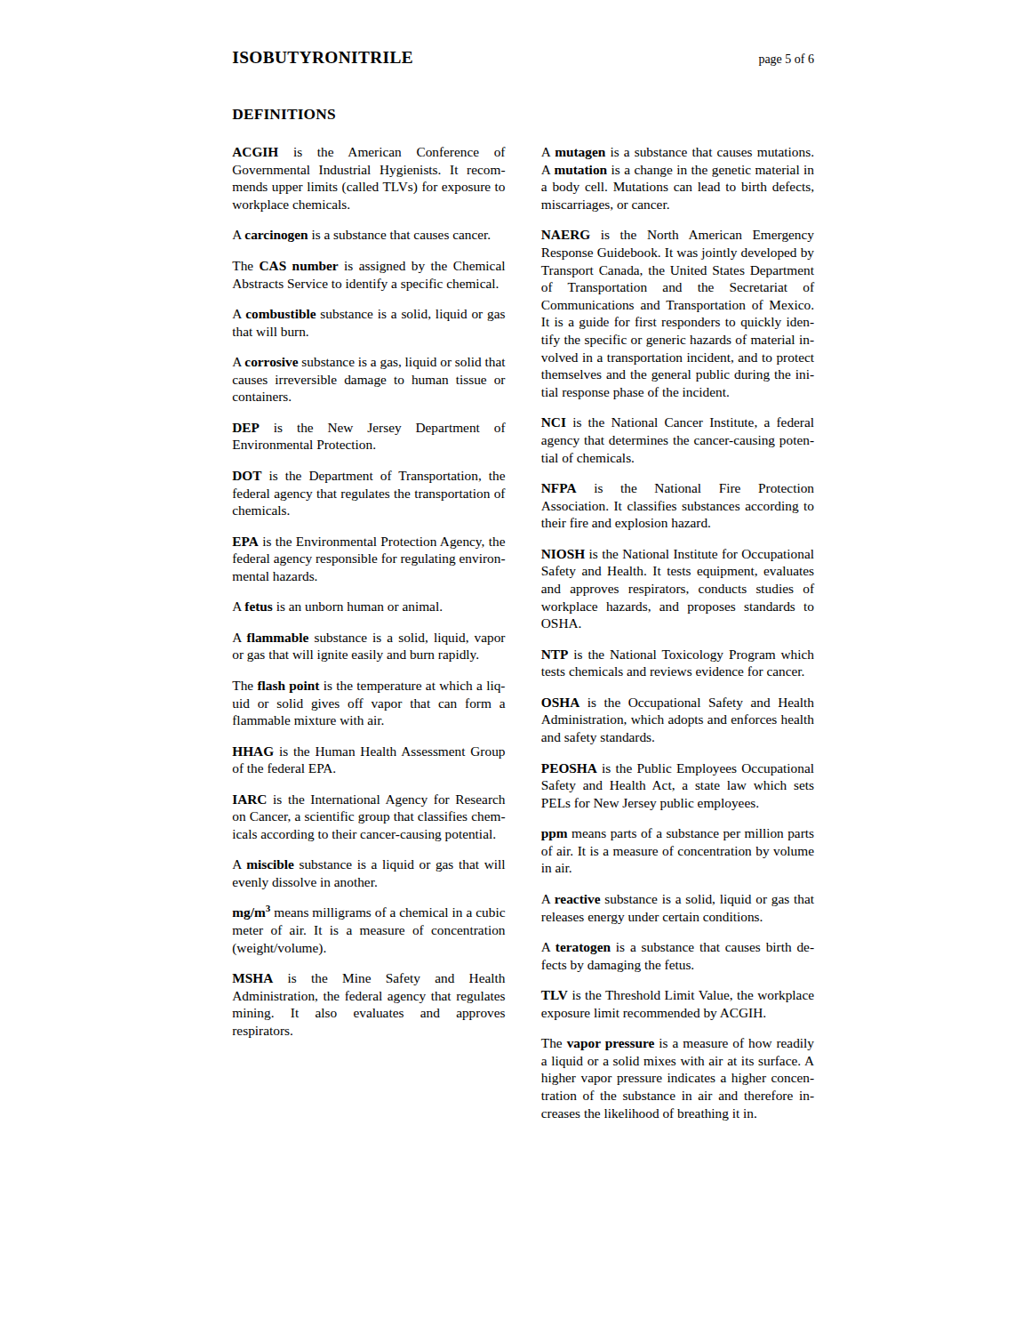ISOBUTYRONITRILE
page 5 of 6
DEFINITIONS
ACGIH is the American Conference of Governmental Industrial Hygienists. It recommends upper limits (called TLVs) for exposure to workplace chemicals.
A carcinogen is a substance that causes cancer.
The CAS number is assigned by the Chemical Abstracts Service to identify a specific chemical.
A combustible substance is a solid, liquid or gas that will burn.
A corrosive substance is a gas, liquid or solid that causes irreversible damage to human tissue or containers.
DEP is the New Jersey Department of Environmental Protection.
DOT is the Department of Transportation, the federal agency that regulates the transportation of chemicals.
EPA is the Environmental Protection Agency, the federal agency responsible for regulating environmental hazards.
A fetus is an unborn human or animal.
A flammable substance is a solid, liquid, vapor or gas that will ignite easily and burn rapidly.
The flash point is the temperature at which a liquid or solid gives off vapor that can form a flammable mixture with air.
HHAG is the Human Health Assessment Group of the federal EPA.
IARC is the International Agency for Research on Cancer, a scientific group that classifies chemicals according to their cancer-causing potential.
A miscible substance is a liquid or gas that will evenly dissolve in another.
mg/m3 means milligrams of a chemical in a cubic meter of air. It is a measure of concentration (weight/volume).
MSHA is the Mine Safety and Health Administration, the federal agency that regulates mining. It also evaluates and approves respirators.
A mutagen is a substance that causes mutations. A mutation is a change in the genetic material in a body cell. Mutations can lead to birth defects, miscarriages, or cancer.
NAERG is the North American Emergency Response Guidebook. It was jointly developed by Transport Canada, the United States Department of Transportation and the Secretariat of Communications and Transportation of Mexico. It is a guide for first responders to quickly identify the specific or generic hazards of material involved in a transportation incident, and to protect themselves and the general public during the initial response phase of the incident.
NCI is the National Cancer Institute, a federal agency that determines the cancer-causing potential of chemicals.
NFPA is the National Fire Protection Association. It classifies substances according to their fire and explosion hazard.
NIOSH is the National Institute for Occupational Safety and Health. It tests equipment, evaluates and approves respirators, conducts studies of workplace hazards, and proposes standards to OSHA.
NTP is the National Toxicology Program which tests chemicals and reviews evidence for cancer.
OSHA is the Occupational Safety and Health Administration, which adopts and enforces health and safety standards.
PEOSHA is the Public Employees Occupational Safety and Health Act, a state law which sets PELs for New Jersey public employees.
ppm means parts of a substance per million parts of air. It is a measure of concentration by volume in air.
A reactive substance is a solid, liquid or gas that releases energy under certain conditions.
A teratogen is a substance that causes birth defects by damaging the fetus.
TLV is the Threshold Limit Value, the workplace exposure limit recommended by ACGIH.
The vapor pressure is a measure of how readily a liquid or a solid mixes with air at its surface. A higher vapor pressure indicates a higher concentration of the substance in air and therefore increases the likelihood of breathing it in.